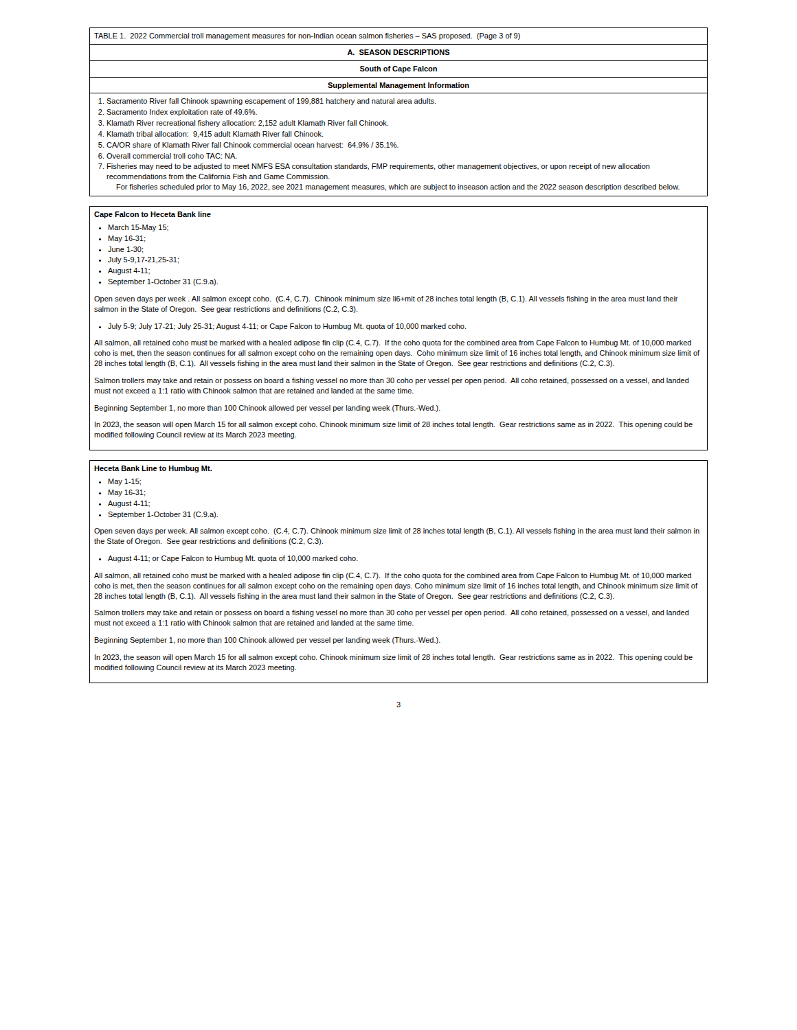| TABLE 1. 2022 Commercial troll management measures for non-Indian ocean salmon fisheries – SAS proposed. (Page 3 of 9) |
| A. SEASON DESCRIPTIONS |
| South of Cape Falcon |
| Supplemental Management Information |
| Sacramento River fall Chinook spawning escapement of 199,881 hatchery and natural area adults. Sacramento Index exploitation rate of 49.6%. Klamath River recreational fishery allocation: 2,152 adult Klamath River fall Chinook. Klamath tribal allocation: 9,415 adult Klamath River fall Chinook. CA/OR share of Klamath River fall Chinook commercial ocean harvest: 64.9% / 35.1%. Overall commercial troll coho TAC: NA. Fisheries may need to be adjusted to meet NMFS ESA consultation standards, FMP requirements, other management objectives, or upon receipt of new allocation recommendations from the California Fish and Game Commission. For fisheries scheduled prior to May 16, 2022, see 2021 management measures, which are subject to inseason action and the 2022 season description described below. |
| Cape Falcon to Heceta Bank line March 15-May 15; May 16-31; June 1-30; July 5-9,17-21,25-31; August 4-11; September 1-October 31 (C.9.a). Open seven days per week . All salmon except coho. (C.4, C.7). Chinook minimum size li6+mit of 28 inches total length (B, C.1). All vessels fishing in the area must land their salmon in the State of Oregon. See gear restrictions and definitions (C.2, C.3). July 5-9; July 17-21; July 25-31; August 4-11; or Cape Falcon to Humbug Mt. quota of 10,000 marked coho. All salmon, all retained coho must be marked with a healed adipose fin clip (C.4, C.7). If the coho quota for the combined area from Cape Falcon to Humbug Mt. of 10,000 marked coho is met, then the season continues for all salmon except coho on the remaining open days. Coho minimum size limit of 16 inches total length, and Chinook minimum size limit of 28 inches total length (B, C.1). All vessels fishing in the area must land their salmon in the State of Oregon. See gear restrictions and definitions (C.2, C.3). Salmon trollers may take and retain or possess on board a fishing vessel no more than 30 coho per vessel per open period. All coho retained, possessed on a vessel, and landed must not exceed a 1:1 ratio with Chinook salmon that are retained and landed at the same time. Beginning September 1, no more than 100 Chinook allowed per vessel per landing week (Thurs.-Wed.). In 2023, the season will open March 15 for all salmon except coho. Chinook minimum size limit of 28 inches total length. Gear restrictions same as in 2022. This opening could be modified following Council review at its March 2023 meeting. |
| Heceta Bank Line to Humbug Mt. May 1-15; May 16-31; August 4-11; September 1-October 31 (C.9.a). Open seven days per week. All salmon except coho. (C.4, C.7). Chinook minimum size limit of 28 inches total length (B, C.1). All vessels fishing in the area must land their salmon in the State of Oregon. See gear restrictions and definitions (C.2, C.3). August 4-11; or Cape Falcon to Humbug Mt. quota of 10,000 marked coho. All salmon, all retained coho must be marked with a healed adipose fin clip (C.4, C.7). If the coho quota for the combined area from Cape Falcon to Humbug Mt. of 10,000 marked coho is met, then the season continues for all salmon except coho on the remaining open days. Coho minimum size limit of 16 inches total length, and Chinook minimum size limit of 28 inches total length (B, C.1). All vessels fishing in the area must land their salmon in the State of Oregon. See gear restrictions and definitions (C.2, C.3). Salmon trollers may take and retain or possess on board a fishing vessel no more than 30 coho per vessel per open period. All coho retained, possessed on a vessel, and landed must not exceed a 1:1 ratio with Chinook salmon that are retained and landed at the same time. Beginning September 1, no more than 100 Chinook allowed per vessel per landing week (Thurs.-Wed.). In 2023, the season will open March 15 for all salmon except coho. Chinook minimum size limit of 28 inches total length. Gear restrictions same as in 2022. This opening could be modified following Council review at its March 2023 meeting. |
3